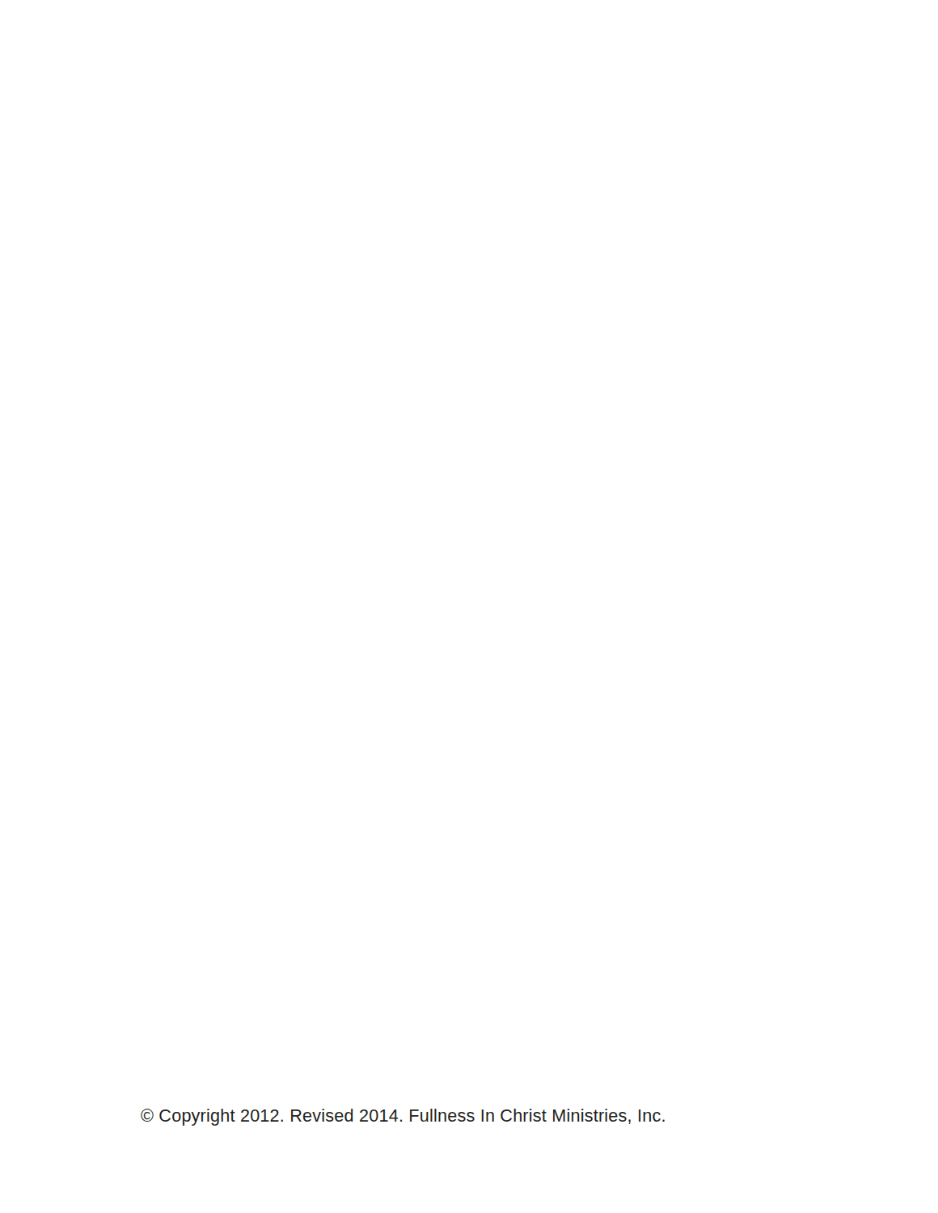© Copyright 2012. Revised 2014. Fullness In Christ Ministries, Inc.